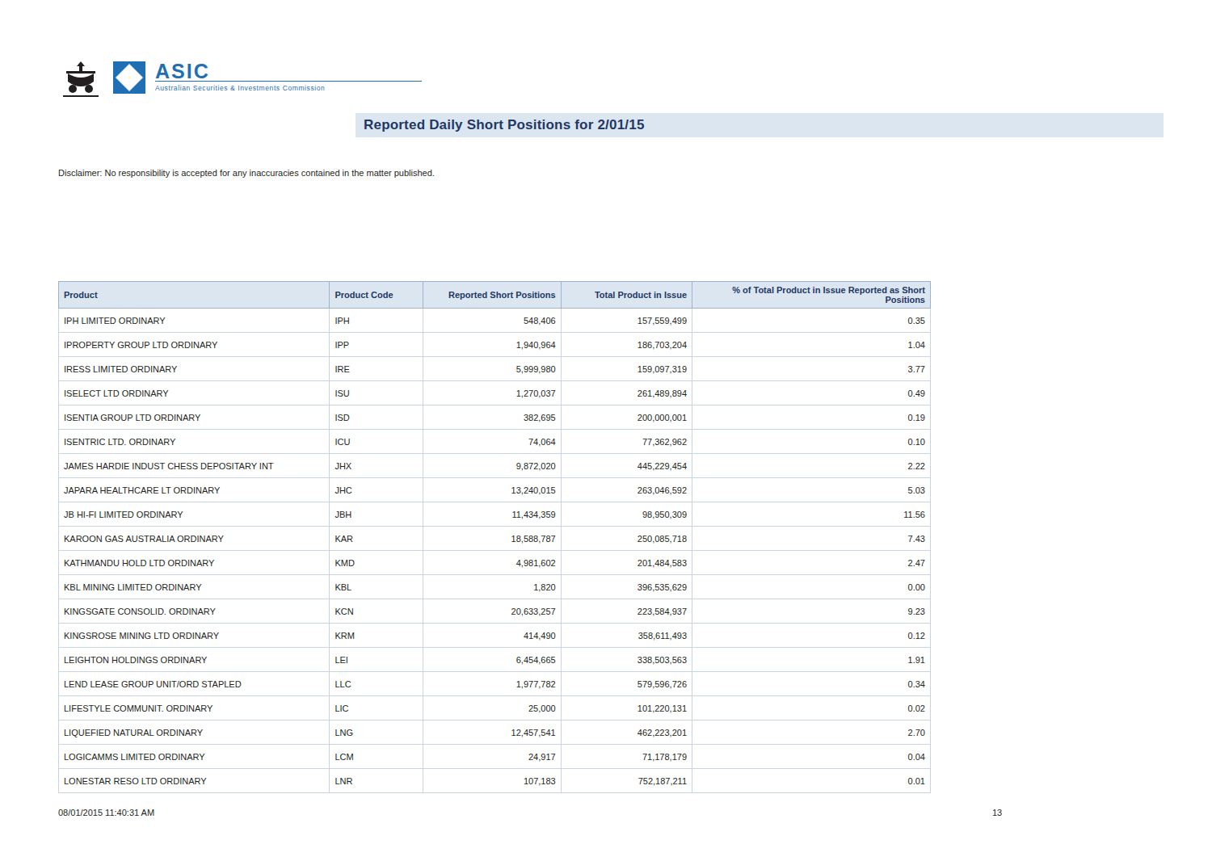ASIC
Australian Securities & Investments Commission
Reported Daily Short Positions for 2/01/15
Disclaimer: No responsibility is accepted for any inaccuracies contained in the matter published.
| Product | Product Code | Reported Short Positions | Total Product in Issue | % of Total Product in Issue Reported as Short Positions |
| --- | --- | --- | --- | --- |
| IPH LIMITED ORDINARY | IPH | 548,406 | 157,559,499 | 0.35 |
| IPROPERTY GROUP LTD ORDINARY | IPP | 1,940,964 | 186,703,204 | 1.04 |
| IRESS LIMITED ORDINARY | IRE | 5,999,980 | 159,097,319 | 3.77 |
| ISELECT LTD ORDINARY | ISU | 1,270,037 | 261,489,894 | 0.49 |
| ISENTIA GROUP LTD ORDINARY | ISD | 382,695 | 200,000,001 | 0.19 |
| ISENTRIC LTD. ORDINARY | ICU | 74,064 | 77,362,962 | 0.10 |
| JAMES HARDIE INDUST CHESS DEPOSITARY INT | JHX | 9,872,020 | 445,229,454 | 2.22 |
| JAPARA HEALTHCARE LT ORDINARY | JHC | 13,240,015 | 263,046,592 | 5.03 |
| JB HI-FI LIMITED ORDINARY | JBH | 11,434,359 | 98,950,309 | 11.56 |
| KAROON GAS AUSTRALIA ORDINARY | KAR | 18,588,787 | 250,085,718 | 7.43 |
| KATHMANDU HOLD LTD ORDINARY | KMD | 4,981,602 | 201,484,583 | 2.47 |
| KBL MINING LIMITED ORDINARY | KBL | 1,820 | 396,535,629 | 0.00 |
| KINGSGATE CONSOLID. ORDINARY | KCN | 20,633,257 | 223,584,937 | 9.23 |
| KINGSROSE MINING LTD ORDINARY | KRM | 414,490 | 358,611,493 | 0.12 |
| LEIGHTON HOLDINGS ORDINARY | LEI | 6,454,665 | 338,503,563 | 1.91 |
| LEND LEASE GROUP UNIT/ORD STAPLED | LLC | 1,977,782 | 579,596,726 | 0.34 |
| LIFESTYLE COMMUNIT. ORDINARY | LIC | 25,000 | 101,220,131 | 0.02 |
| LIQUEFIED NATURAL ORDINARY | LNG | 12,457,541 | 462,223,201 | 2.70 |
| LOGICAMMS LIMITED ORDINARY | LCM | 24,917 | 71,178,179 | 0.04 |
| LONESTAR RESO LTD ORDINARY | LNR | 107,183 | 752,187,211 | 0.01 |
08/01/2015 11:40:31 AM
13